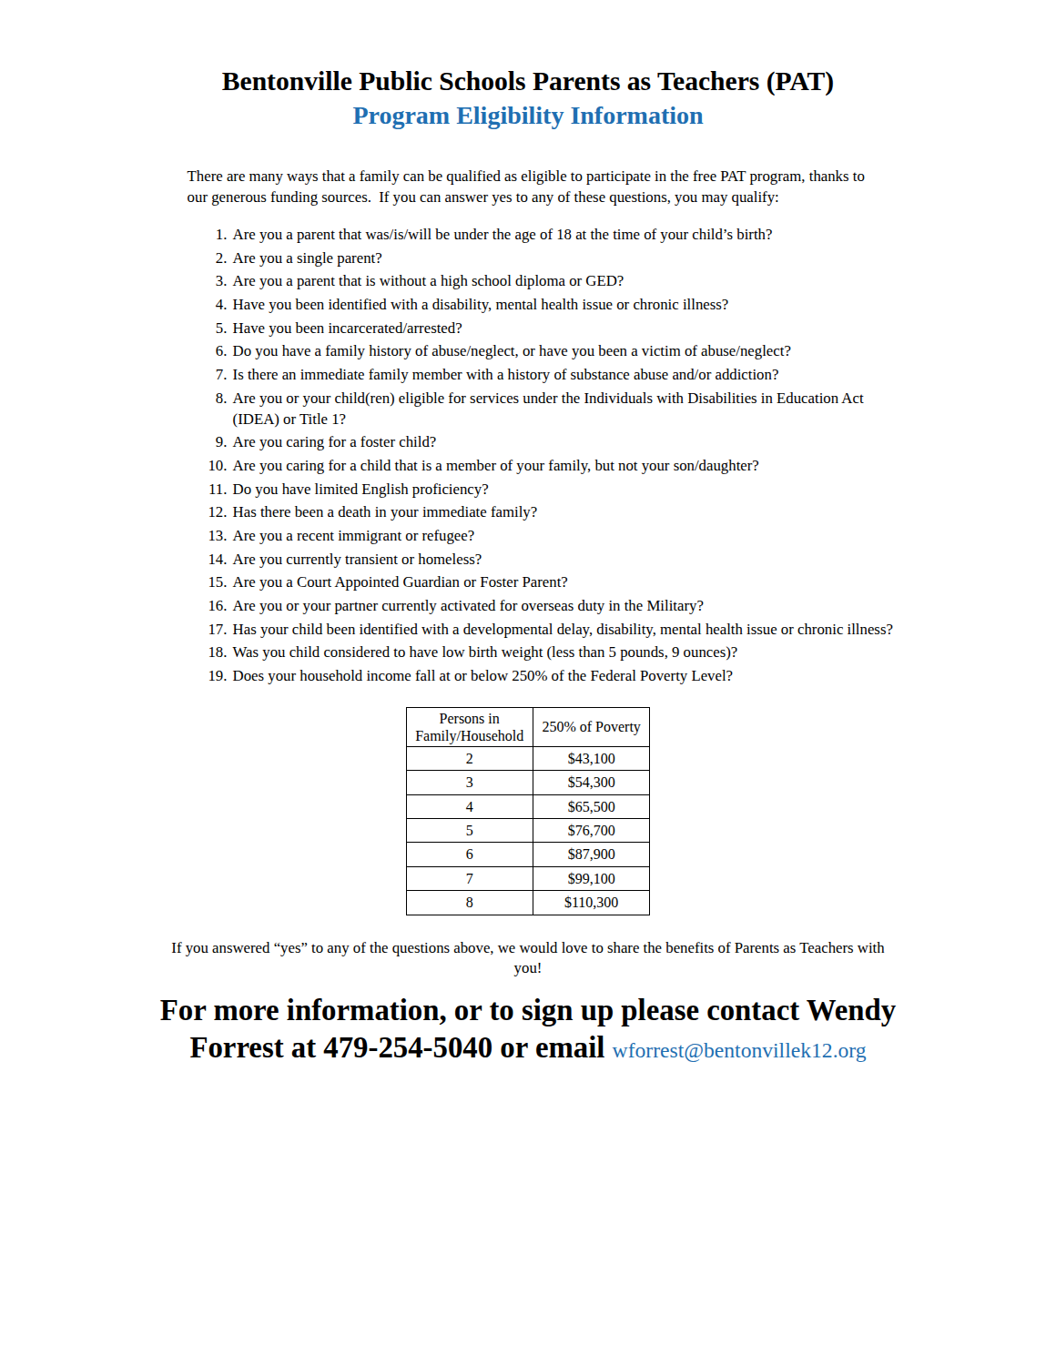Bentonville Public Schools Parents as Teachers (PAT)
Program Eligibility Information
There are many ways that a family can be qualified as eligible to participate in the free PAT program, thanks to our generous funding sources. If you can answer yes to any of these questions, you may qualify:
Are you a parent that was/is/will be under the age of 18 at the time of your child’s birth?
Are you a single parent?
Are you a parent that is without a high school diploma or GED?
Have you been identified with a disability, mental health issue or chronic illness?
Have you been incarcerated/arrested?
Do you have a family history of abuse/neglect, or have you been a victim of abuse/neglect?
Is there an immediate family member with a history of substance abuse and/or addiction?
Are you or your child(ren) eligible for services under the Individuals with Disabilities in Education Act (IDEA) or Title 1?
Are you caring for a foster child?
Are you caring for a child that is a member of your family, but not your son/daughter?
Do you have limited English proficiency?
Has there been a death in your immediate family?
Are you a recent immigrant or refugee?
Are you currently transient or homeless?
Are you a Court Appointed Guardian or Foster Parent?
Are you or your partner currently activated for overseas duty in the Military?
Has your child been identified with a developmental delay, disability, mental health issue or chronic illness?
Was you child considered to have low birth weight (less than 5 pounds, 9 ounces)?
Does your household income fall at or below 250% of the Federal Poverty Level?
| Persons in Family/Household | 250% of Poverty |
| --- | --- |
| 2 | $43,100 |
| 3 | $54,300 |
| 4 | $65,500 |
| 5 | $76,700 |
| 6 | $87,900 |
| 7 | $99,100 |
| 8 | $110,300 |
If you answered “yes” to any of the questions above, we would love to share the benefits of Parents as Teachers with you!
For more information, or to sign up please contact Wendy Forrest at 479-254-5040 or email wforrest@bentonvillek12.org